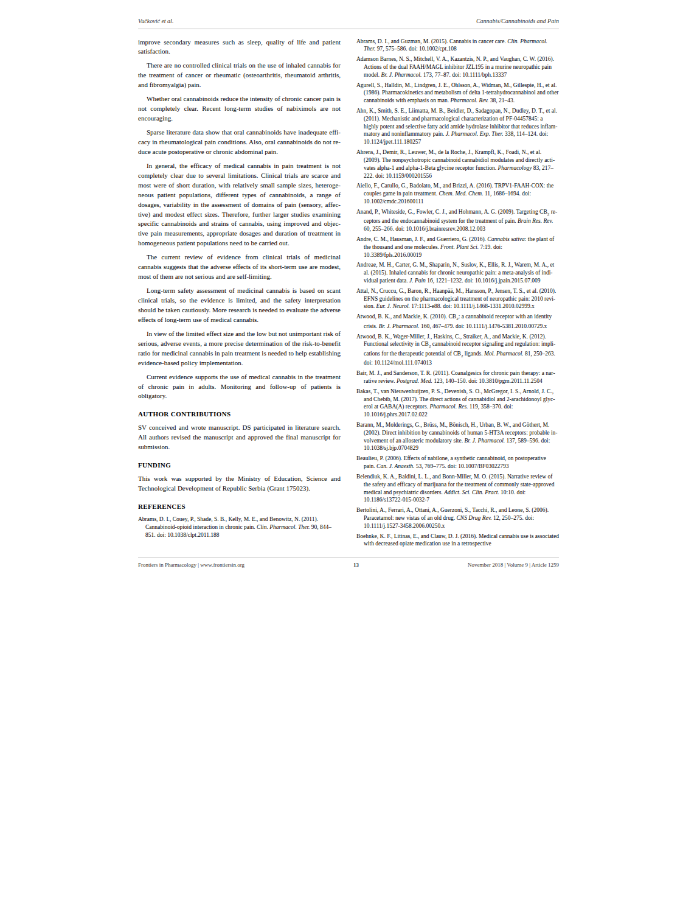Vučković et al.
Cannabis/Cannabinoids and Pain
improve secondary measures such as sleep, quality of life and patient satisfaction.
There are no controlled clinical trials on the use of inhaled cannabis for the treatment of cancer or rheumatic (osteoarthritis, rheumatoid arthritis, and fibromyalgia) pain.
Whether oral cannabinoids reduce the intensity of chronic cancer pain is not completely clear. Recent long-term studies of nabiximols are not encouraging.
Sparse literature data show that oral cannabinoids have inadequate efficacy in rheumatological pain conditions. Also, oral cannabinoids do not reduce acute postoperative or chronic abdominal pain.
In general, the efficacy of medical cannabis in pain treatment is not completely clear due to several limitations. Clinical trials are scarce and most were of short duration, with relatively small sample sizes, heterogeneous patient populations, different types of cannabinoids, a range of dosages, variability in the assessment of domains of pain (sensory, affective) and modest effect sizes. Therefore, further larger studies examining specific cannabinoids and strains of cannabis, using improved and objective pain measurements, appropriate dosages and duration of treatment in homogeneous patient populations need to be carried out.
The current review of evidence from clinical trials of medicinal cannabis suggests that the adverse effects of its short-term use are modest, most of them are not serious and are self-limiting.
Long-term safety assessment of medicinal cannabis is based on scant clinical trials, so the evidence is limited, and the safety interpretation should be taken cautiously. More research is needed to evaluate the adverse effects of long-term use of medical cannabis.
In view of the limited effect size and the low but not unimportant risk of serious, adverse events, a more precise determination of the risk-to-benefit ratio for medicinal cannabis in pain treatment is needed to help establishing evidence-based policy implementation.
Current evidence supports the use of medical cannabis in the treatment of chronic pain in adults. Monitoring and follow-up of patients is obligatory.
Author Contributions
SV conceived and wrote manuscript. DS participated in literature search. All authors revised the manuscript and approved the final manuscript for submission.
Funding
This work was supported by the Ministry of Education, Science and Technological Development of Republic Serbia (Grant 175023).
References
Abrams, D. I., Couey, P., Shade, S. B., Kelly, M. E., and Benowitz, N. (2011). Cannabinoid-opioid interaction in chronic pain. Clin. Pharmacol. Ther. 90, 844–851. doi: 10.1038/clpt.2011.188
Abrams, D. I., and Guzman, M. (2015). Cannabis in cancer care. Clin. Pharmacol. Ther. 97, 575–586. doi: 10.1002/cpt.108
Adamson Barnes, N. S., Mitchell, V. A., Kazantzis, N. P., and Vaughan, C. W. (2016). Actions of the dual FAAH/MAGL inhibitor JZL195 in a murine neuropathic pain model. Br. J. Pharmacol. 173, 77–87. doi: 10.1111/bph.13337
Agurell, S., Halldin, M., Lindgren, J. E., Ohlsson, A., Widman, M., Gillespie, H., et al. (1986). Pharmacokinetics and metabolism of delta 1-tetrahydrocannabinol and other cannabinoids with emphasis on man. Pharmacol. Rev. 38, 21–43.
Ahn, K., Smith, S. E., Liimatta, M. B., Beidler, D., Sadagopan, N., Dudley, D. T., et al. (2011). Mechanistic and pharmacological characterization of PF-04457845: a highly potent and selective fatty acid amide hydrolase inhibitor that reduces inflammatory and noninflammatory pain. J. Pharmacol. Exp. Ther. 338, 114–124. doi: 10.1124/jpet.111.180257
Ahrens, J., Demir, R., Leuwer, M., de la Roche, J., Krampfl, K., Foadi, N., et al. (2009). The nonpsychotropic cannabinoid cannabidiol modulates and directly activates alpha-1 and alpha-1-Beta glycine receptor function. Pharmacology 83, 217–222. doi: 10.1159/000201556
Aiello, F., Carullo, G., Badolato, M., and Brizzi, A. (2016). TRPV1-FAAH-COX: the couples game in pain treatment. Chem. Med. Chem. 11, 1686–1694. doi: 10.1002/cmdc.201600111
Anand, P., Whiteside, G., Fowler, C. J., and Hohmann, A. G. (2009). Targeting CB2 receptors and the endocannabinoid system for the treatment of pain. Brain Res. Rev. 60, 255–266. doi: 10.1016/j.brainresrev.2008.12.003
Andre, C. M., Hausman, J. F., and Guerriero, G. (2016). Cannabis sativa: the plant of the thousand and one molecules. Front. Plant Sci. 7:19. doi: 10.3389/fpls.2016.00019
Andreae, M. H., Carter, G. M., Shaparin, N., Suslov, K., Ellis, R. J., Warem, M. A., et al. (2015). Inhaled cannabis for chronic neuropathic pain: a meta-analysis of individual patient data. J. Pain 16, 1221–1232. doi: 10.1016/j.jpain.2015.07.009
Attal, N., Cruccu, G., Baron, R., Haanpää, M., Hansson, P., Jensen, T. S., et al. (2010). EFNS guidelines on the pharmacological treatment of neuropathic pain: 2010 revision. Eur. J. Neurol. 17:1113-e88. doi: 10.1111/j.1468-1331.2010.02999.x
Atwood, B. K., and Mackie, K. (2010). CB2: a cannabinoid receptor with an identity crisis. Br. J. Pharmacol. 160, 467–479. doi: 10.1111/j.1476-5381.2010.00729.x
Atwood, B. K., Wager-Miller, J., Haskins, C., Straiker, A., and Mackie, K. (2012). Functional selectivity in CB2 cannabinoid receptor signaling and regulation: implications for the therapeutic potential of CB2 ligands. Mol. Pharmacol. 81, 250–263. doi: 10.1124/mol.111.074013
Bair, M. J., and Sanderson, T. R. (2011). Coanalgesics for chronic pain therapy: a narrative review. Postgrad. Med. 123, 140–150. doi: 10.3810/pgm.2011.11.2504
Bakas, T., van Nieuwenhuijzen, P. S., Devenish, S. O., McGregor, I. S., Arnold, J. C., and Chebib, M. (2017). The direct actions of cannabidiol and 2-arachidonoyl glycerol at GABA(A) receptors. Pharmacol. Res. 119, 358–370. doi: 10.1016/j.phrs.2017.02.022
Barann, M., Molderings, G., Brüss, M., Bönisch, H., Urban, B. W., and Göthert, M. (2002). Direct inhibition by cannabinoids of human 5-HT3A receptors: probable involvement of an allosteric modulatory site. Br. J. Pharmacol. 137, 589–596. doi: 10.1038/sj.bjp.0704829
Beaulieu, P. (2006). Effects of nabilone, a synthetic cannabinoid, on postoperative pain. Can. J. Anaesth. 53, 769–775. doi: 10.1007/BF03022793
Belendiuk, K. A., Baldini, L. L., and Bonn-Miller, M. O. (2015). Narrative review of the safety and efficacy of marijuana for the treatment of commonly state-approved medical and psychiatric disorders. Addict. Sci. Clin. Pract. 10:10. doi: 10.1186/s13722-015-0032-7
Bertolini, A., Ferrari, A., Ottani, A., Guerzoni, S., Tacchi, R., and Leone, S. (2006). Paracetamol: new vistas of an old drug. CNS Drug Rev. 12, 250–275. doi: 10.1111/j.1527-3458.2006.00250.x
Boehnke, K. F., Litinas, E., and Clauw, D. J. (2016). Medical cannabis use is associated with decreased opiate medication use in a retrospective
Frontiers in Pharmacology | www.frontiersin.org
13
November 2018 | Volume 9 | Article 1259